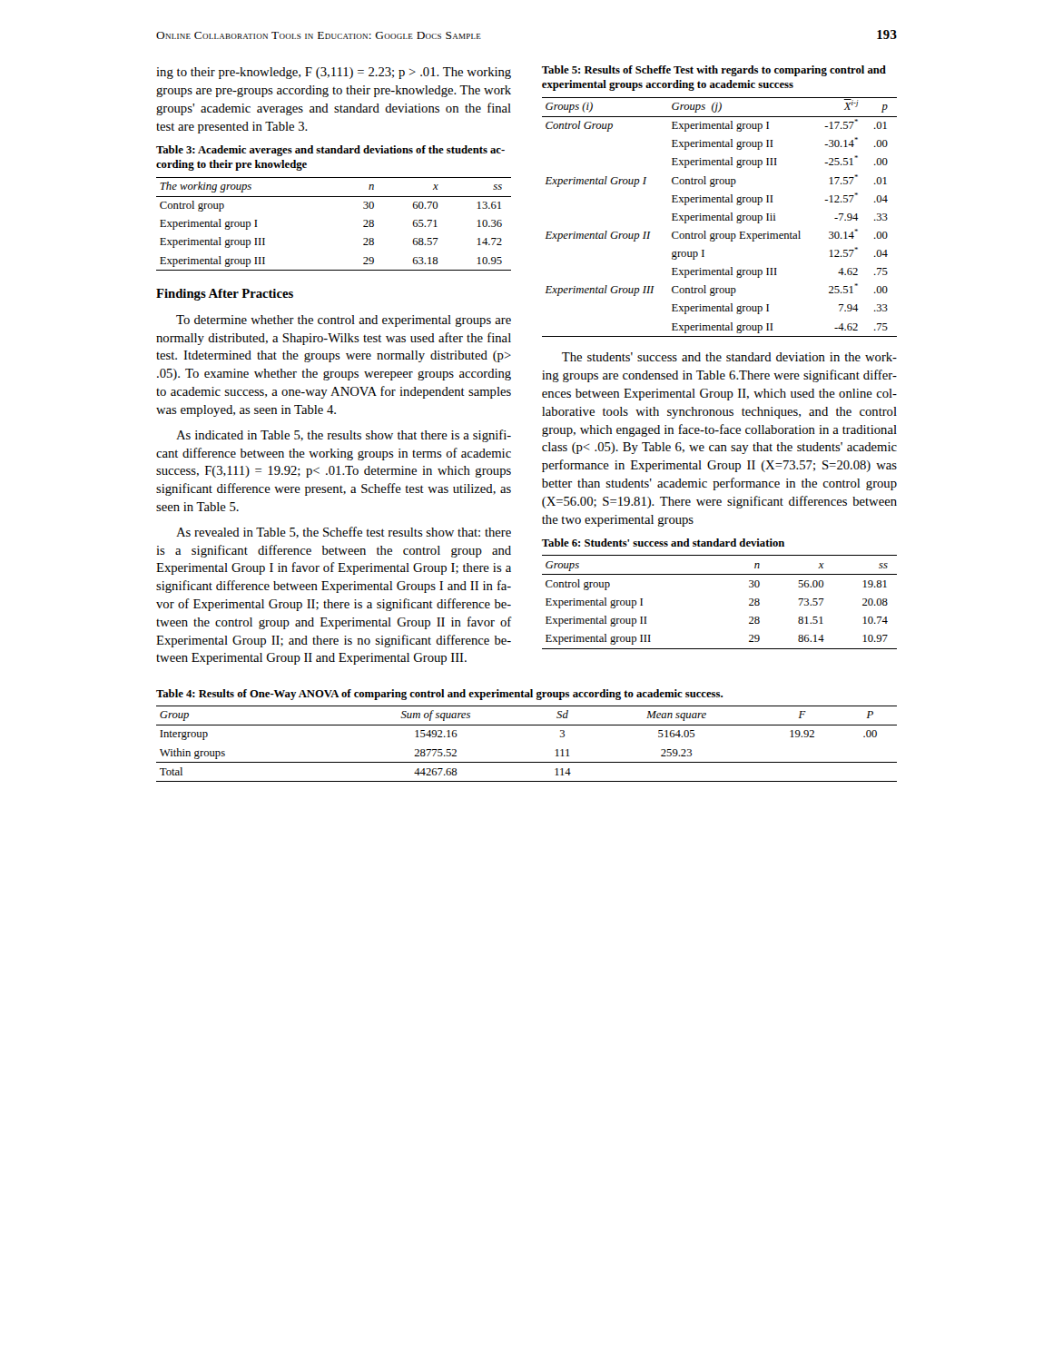Online Collaboration Tools in Education: Google Docs Sample 193
ing to their pre-knowledge, F (3,111) = 2.23; p > .01. The working groups are pre-groups according to their pre-knowledge. The work groups' academic averages and standard deviations on the final test are presented in Table 3.
Table 3: Academic averages and standard deviations of the students according to their pre knowledge
| The working groups | n | x | ss |
| --- | --- | --- | --- |
| Control group | 30 | 60.70 | 13.61 |
| Experimental group I | 28 | 65.71 | 10.36 |
| Experimental group III | 28 | 68.57 | 14.72 |
| Experimental group III | 29 | 63.18 | 10.95 |
Findings After Practices
To determine whether the control and experimental groups are normally distributed, a Shapiro-Wilks test was used after the final test. Itdetermined that the groups were normally distributed (p> .05). To examine whether the groups werepeer groups according to academic success, a one-way ANOVA for independent samples was employed, as seen in Table 4.
As indicated in Table 5, the results show that there is a significant difference between the working groups in terms of academic success, F(3,111) = 19.92; p< .01.To determine in which groups significant difference were present, a Scheffe test was utilized, as seen in Table 5.
As revealed in Table 5, the Scheffe test results show that: there is a significant difference between the control group and Experimental Group I in favor of Experimental Group I; there is a significant difference between Experimental Groups I and II in favor of Experimental Group II; there is a significant difference between the control group and Experimental Group II in favor of Experimental Group II; and there is no significant difference between Experimental Group II and Experimental Group III.
Table 5: Results of Scheffe Test with regards to comparing control and experimental groups according to academic success
| Groups (i) | Groups (j) | X i-j | p |
| --- | --- | --- | --- |
| Control Group | Experimental group I | -17.57 * | .01 |
| | Experimental group II | -30.14 * | .00 |
| | Experimental group III | -25.51 * | .00 |
| Experimental Group I | Control group | 17.57 * | .01 |
| | Experimental group II | -12.57 * | .04 |
| | Experimental group Iii | -7.94 | .33 |
| Experimental Group II | Control group Experimental | 30.14 * | .00 |
| | group I | 12.57 * | .04 |
| | Experimental group III | 4.62 | .75 |
| Experimental Group III | Control group | 25.51 * | .00 |
| | Experimental group I | 7.94 | .33 |
| | Experimental group II | -4.62 | .75 |
The students' success and the standard deviation in the working groups are condensed in Table 6.There were significant differences between Experimental Group II, which used the online collaborative tools with synchronous techniques, and the control group, which engaged in face-to-face collaboration in a traditional class (p< .05). By Table 6, we can say that the students' academic performance in Experimental Group II (X=73.57; S=20.08) was better than students' academic performance in the control group (X=56.00; S=19.81). There were significant differences between the two experimental groups
Table 6: Students' success and standard deviation
| Groups | n | x | ss |
| --- | --- | --- | --- |
| Control group | 30 | 56.00 | 19.81 |
| Experimental group I | 28 | 73.57 | 20.08 |
| Experimental group II | 28 | 81.51 | 10.74 |
| Experimental group III | 29 | 86.14 | 10.97 |
Table 4: Results of One-Way ANOVA of comparing control and experimental groups according to academic success.
| Group | Sum of squares | Sd | Mean square | F | P |
| --- | --- | --- | --- | --- | --- |
| Intergroup | 15492.16 | 3 | 5164.05 | 19.92 | .00 |
| Within groups | 28775.52 | 111 | 259.23 | | |
| Total | 44267.68 | 114 | | | |